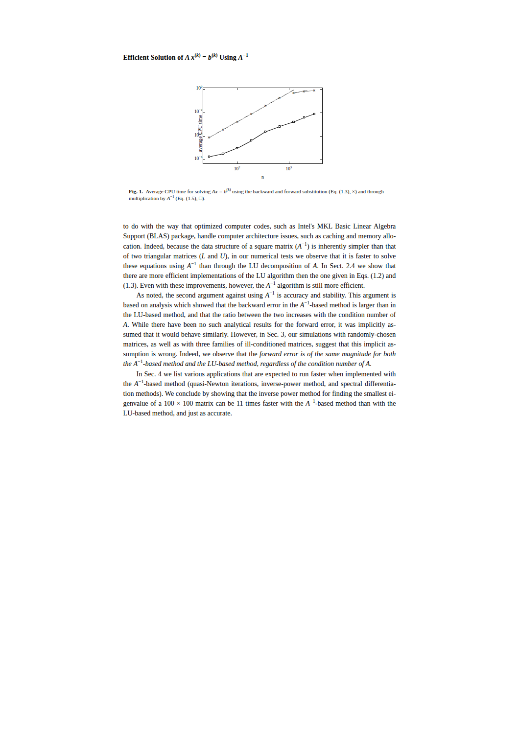Efficient Solution of A x(k) = b(k) Using A−1
average CPU time
100
10−2
10−4
10−6
102
103
×
×
×
×
×
×
×
×
×
n
Fig. 1. Average CPU time for solving Ax = b(k) using the backward and forward substitution (Eq. (1.3), ×) and through multiplication by A−1 (Eq. (1.5), □).
to do with the way that optimized computer codes, such as Intel's MKL Basic Linear Algebra Support (BLAS) package, handle computer architecture issues, such as caching and memory allocation. Indeed, because the data structure of a square matrix (A−1) is inherently simpler than that of two triangular matrices (L and U), in our numerical tests we observe that it is faster to solve these equations using A−1 than through the LU decomposition of A. In Sect. 2.4 we show that there are more efficient implementations of the LU algorithm then the one given in Eqs. (1.2) and (1.3). Even with these improvements, however, the A−1 algorithm is still more efficient.
As noted, the second argument against using A−1 is accuracy and stability. This argument is based on analysis which showed that the backward error in the A−1-based method is larger than in the LU-based method, and that the ratio between the two increases with the condition number of A. While there have been no such analytical results for the forward error, it was implicitly assumed that it would behave similarly. However, in Sec. 3, our simulations with randomly-chosen matrices, as well as with three families of ill-conditioned matrices, suggest that this implicit assumption is wrong. Indeed, we observe that the forward error is of the same magnitude for both the A−1-based method and the LU-based method, regardless of the condition number of A.
In Sec. 4 we list various applications that are expected to run faster when implemented with the A−1-based method (quasi-Newton iterations, inverse-power method, and spectral differentiation methods). We conclude by showing that the inverse power method for finding the smallest eigenvalue of a 100 × 100 matrix can be 11 times faster with the A−1-based method than with the LU-based method, and just as accurate.